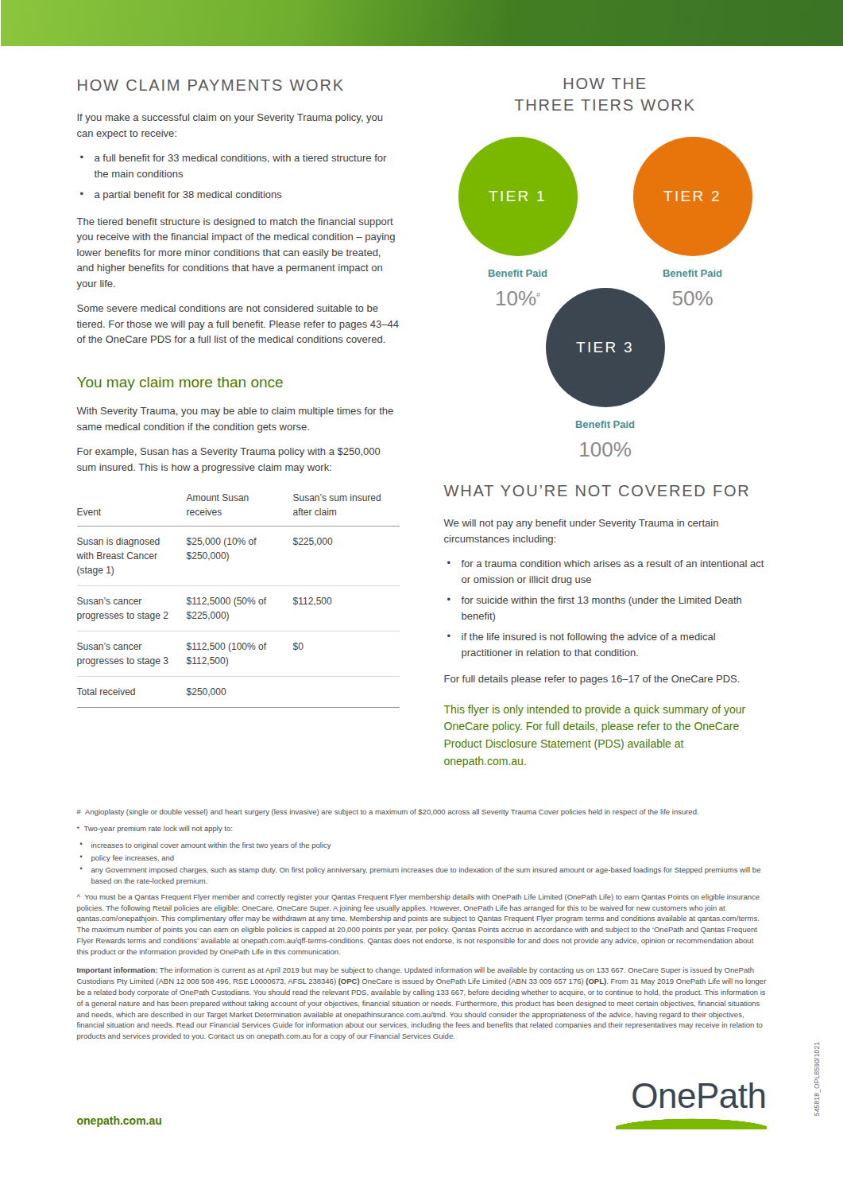How claim payments work
If you make a successful claim on your Severity Trauma policy, you can expect to receive:
a full benefit for 33 medical conditions, with a tiered structure for the main conditions
a partial benefit for 38 medical conditions
The tiered benefit structure is designed to match the financial support you receive with the financial impact of the medical condition – paying lower benefits for more minor conditions that can easily be treated, and higher benefits for conditions that have a permanent impact on your life.
Some severe medical conditions are not considered suitable to be tiered. For those we will pay a full benefit. Please refer to pages 43–44 of the OneCare PDS for a full list of the medical conditions covered.
You may claim more than once
With Severity Trauma, you may be able to claim multiple times for the same medical condition if the condition gets worse.
For example, Susan has a Severity Trauma policy with a $250,000 sum insured. This is how a progressive claim may work:
| Event | Amount Susan receives | Susan’s sum insured after claim |
| --- | --- | --- |
| Susan is diagnosed with Breast Cancer (stage 1) | $25,000 (10% of $250,000) | $225,000 |
| Susan’s cancer progresses to stage 2 | $112,5000 (50% of $225,000) | $112,500 |
| Susan’s cancer progresses to stage 3 | $112,500 (100% of $112,500) | $0 |
| Total received | $250,000 | |
How the
three tiers work
Tier 1
Tier 2
Tier 3
Benefit Paid
10%#
Benefit Paid
50%
Benefit Paid
100%
What you’re not covered for
We will not pay any benefit under Severity Trauma in certain circumstances including:
for a trauma condition which arises as a result of an intentional act or omission or illicit drug use
for suicide within the first 13 months (under the Limited Death benefit)
if the life insured is not following the advice of a medical practitioner in relation to that condition.
For full details please refer to pages 16–17 of the OneCare PDS.
This flyer is only intended to provide a quick summary of your OneCare policy. For full details, please refer to the OneCare Product Disclosure Statement (PDS) available at onepath.com.au.
# Angioplasty (single or double vessel) and heart surgery (less invasive) are subject to a maximum of $20,000 across all Severity Trauma Cover policies held in respect of the life insured.
* Two-year premium rate lock will not apply to:
increases to original cover amount within the first two years of the policy
policy fee increases, and
any Government imposed charges, such as stamp duty. On first policy anniversary, premium increases due to indexation of the sum insured amount or age-based loadings for Stepped premiums will be based on the rate-locked premium.
^ You must be a Qantas Frequent Flyer member and correctly register your Qantas Frequent Flyer membership details with OnePath Life Limited (OnePath Life) to earn Qantas Points on eligible insurance policies. The following Retail policies are eligible: OneCare, OneCare Super. A joining fee usually applies. However, OnePath Life has arranged for this to be waived for new customers who join at qantas.com/onepathjoin. This complimentary offer may be withdrawn at any time. Membership and points are subject to Qantas Frequent Flyer program terms and conditions available at qantas.com/terms. The maximum number of points you can earn on eligible policies is capped at 20,000 points per year, per policy. Qantas Points accrue in accordance with and subject to the ‘OnePath and Qantas Frequent Flyer Rewards terms and conditions’ available at onepath.com.au/qff-terms-conditions. Qantas does not endorse, is not responsible for and does not provide any advice, opinion or recommendation about this product or the information provided by OnePath Life in this communication.
Important information: The information is current as at April 2019 but may be subject to change. Updated information will be available by contacting us on 133 667. OneCare Super is issued by OnePath Custodians Pty Limited (ABN 12 008 508 496, RSE L0000673, AFSL 238346) (OPC) OneCare is issued by OnePath Life Limited (ABN 33 009 657 176) (OPL). From 31 May 2019 OnePath Life will no longer be a related body corporate of OnePath Custodians. You should read the relevant PDS, available by calling 133 667, before deciding whether to acquire, or to continue to hold, the product. This information is of a general nature and has been prepared without taking account of your objectives, financial situation or needs. Furthermore, this product has been designed to meet certain objectives, financial situations and needs, which are described in our Target Market Determination available at onepathinsurance.com.au/tmd. You should consider the appropriateness of the advice, having regard to their objectives, financial situation and needs. Read our Financial Services Guide for information about our services, including the fees and benefits that related companies and their representatives may receive in relation to products and services provided to you. Contact us on onepath.com.au for a copy of our Financial Services Guide.
545818_OPL8590/1021
onepath.com.au
One Path